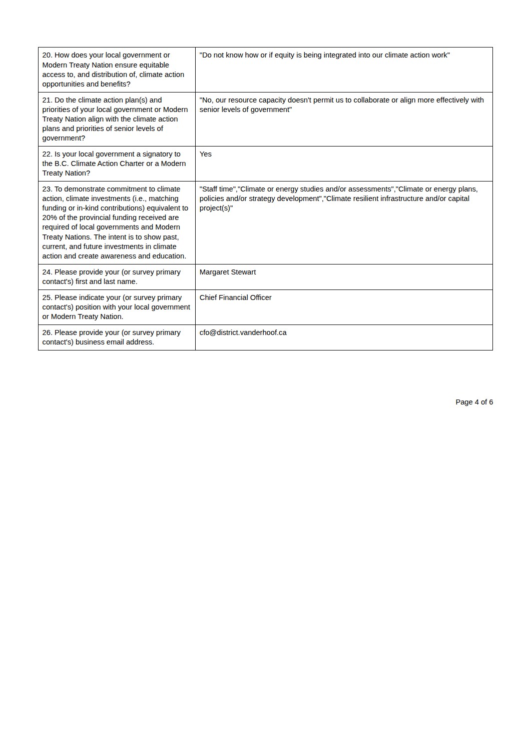| 20. How does your local government or Modern Treaty Nation ensure equitable access to, and distribution of, climate action opportunities and benefits? | "Do not know how or if equity is being integrated into our climate action work" |
| 21. Do the climate action plan(s) and priorities of your local government or Modern Treaty Nation align with the climate action plans and priorities of senior levels of government? | "No, our resource capacity doesn't permit us to collaborate or align more effectively with senior levels of government" |
| 22. Is your local government a signatory to the B.C. Climate Action Charter or a Modern Treaty Nation? | Yes |
| 23. To demonstrate commitment to climate action, climate investments (i.e., matching funding or in-kind contributions) equivalent to 20% of the provincial funding received are required of local governments and Modern Treaty Nations. The intent is to show past, current, and future investments in climate action and create awareness and education. | "Staff time","Climate or energy studies and/or assessments","Climate or energy plans, policies and/or strategy development","Climate resilient infrastructure and/or capital project(s)" |
| 24. Please provide your (or survey primary contact's) first and last name. | Margaret Stewart |
| 25. Please indicate your (or survey primary contact's) position with your local government or Modern Treaty Nation. | Chief Financial Officer |
| 26. Please provide your (or survey primary contact's) business email address. | cfo@district.vanderhoof.ca |
Page 4 of 6